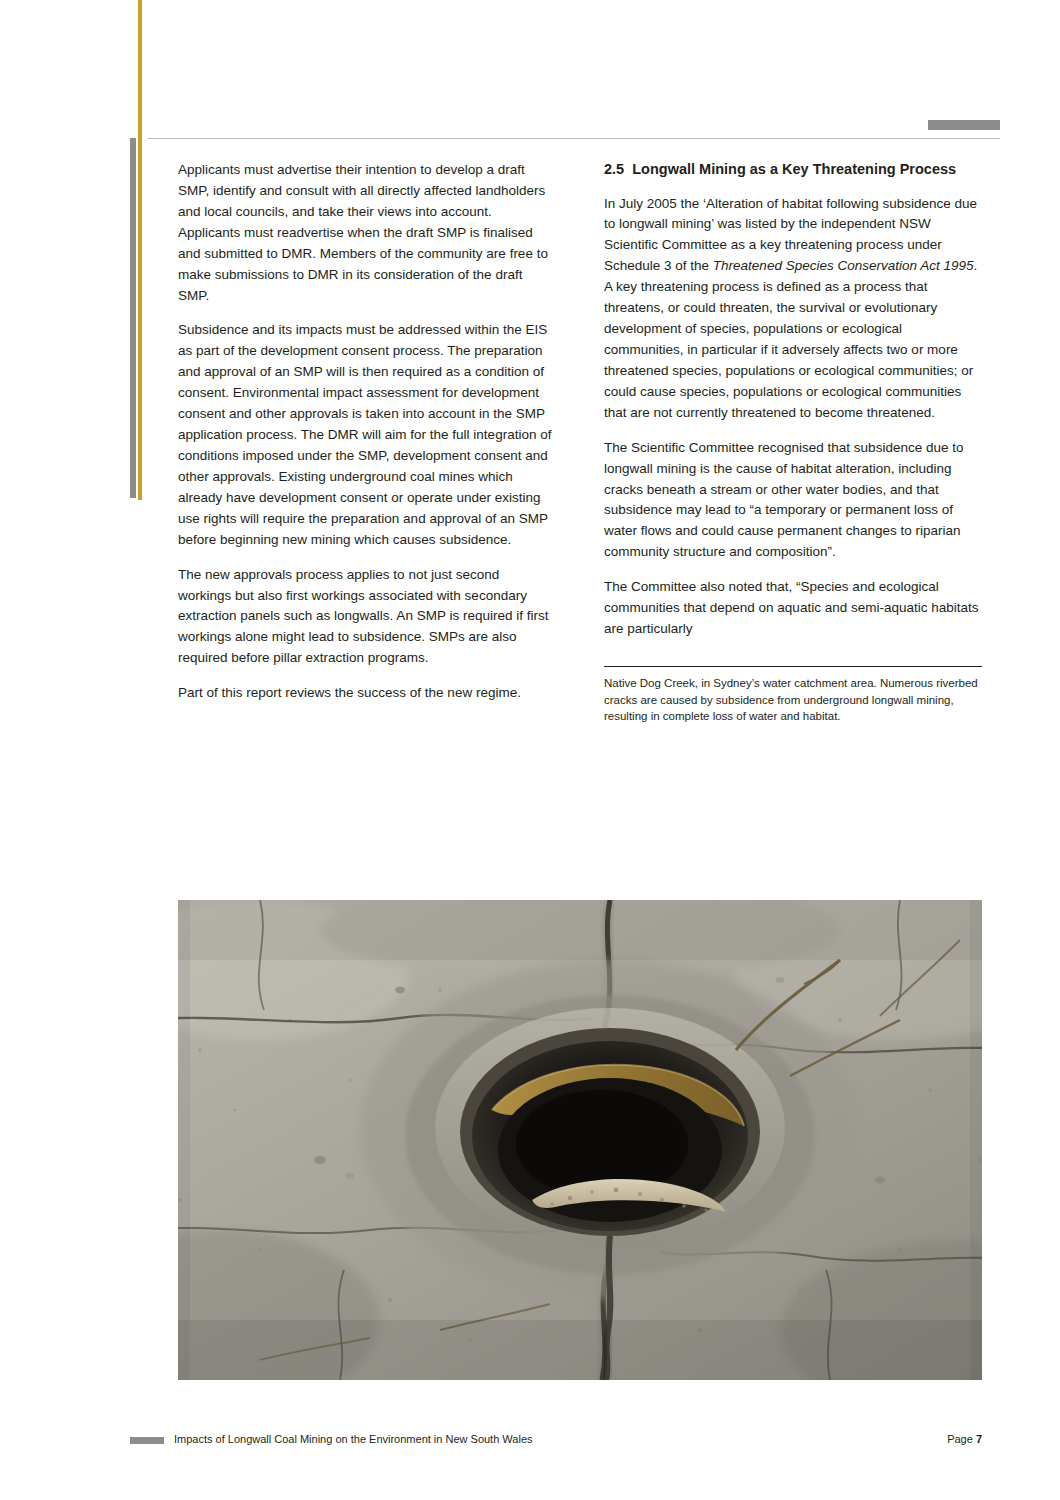Applicants must advertise their intention to develop a draft SMP, identify and consult with all directly affected landholders and local councils, and take their views into account. Applicants must readvertise when the draft SMP is finalised and submitted to DMR. Members of the community are free to make submissions to DMR in its consideration of the draft SMP.
Subsidence and its impacts must be addressed within the EIS as part of the development consent process. The preparation and approval of an SMP will is then required as a condition of consent. Environmental impact assessment for development consent and other approvals is taken into account in the SMP application process. The DMR will aim for the full integration of conditions imposed under the SMP, development consent and other approvals. Existing underground coal mines which already have development consent or operate under existing use rights will require the preparation and approval of an SMP before beginning new mining which causes subsidence.
The new approvals process applies to not just second workings but also first workings associated with secondary extraction panels such as longwalls. An SMP is required if first workings alone might lead to subsidence. SMPs are also required before pillar extraction programs.
Part of this report reviews the success of the new regime.
2.5 Longwall Mining as a Key Threatening Process
In July 2005 the ‘Alteration of habitat following subsidence due to longwall mining’ was listed by the independent NSW Scientific Committee as a key threatening process under Schedule 3 of the Threatened Species Conservation Act 1995. A key threatening process is defined as a process that threatens, or could threaten, the survival or evolutionary development of species, populations or ecological communities, in particular if it adversely affects two or more threatened species, populations or ecological communities; or could cause species, populations or ecological communities that are not currently threatened to become threatened.
The Scientific Committee recognised that subsidence due to longwall mining is the cause of habitat alteration, including cracks beneath a stream or other water bodies, and that subsidence may lead to “a temporary or permanent loss of water flows and could cause permanent changes to riparian community structure and composition”.
The Committee also noted that, “Species and ecological communities that depend on aquatic and semi-aquatic habitats are particularly
Native Dog Creek, in Sydney’s water catchment area. Numerous riverbed cracks are caused by subsidence from underground longwall mining, resulting in complete loss of water and habitat.
Impacts of Longwall Coal Mining on the Environment in New South Wales Page 7